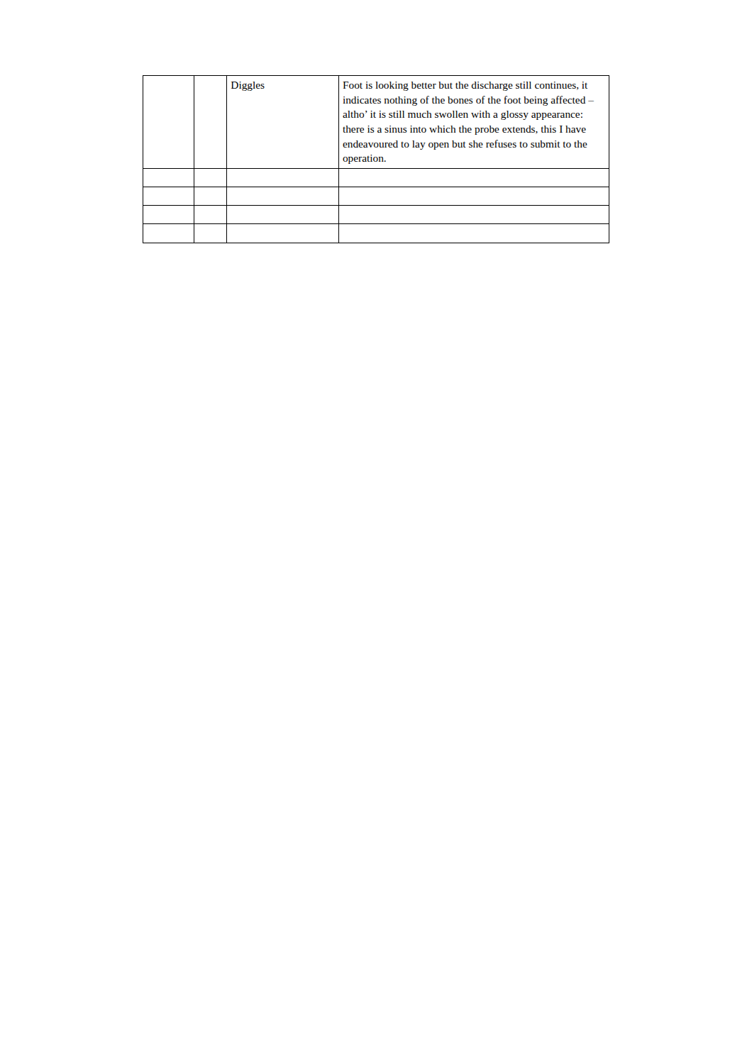| | | Diggles | Foot is looking better but the discharge still continues, it indicates nothing of the bones of the foot being affected – altho’ it is still much swollen with a glossy appearance: there is a sinus into which the probe extends, this I have endeavoured to lay open but she refuses to submit to the operation. |